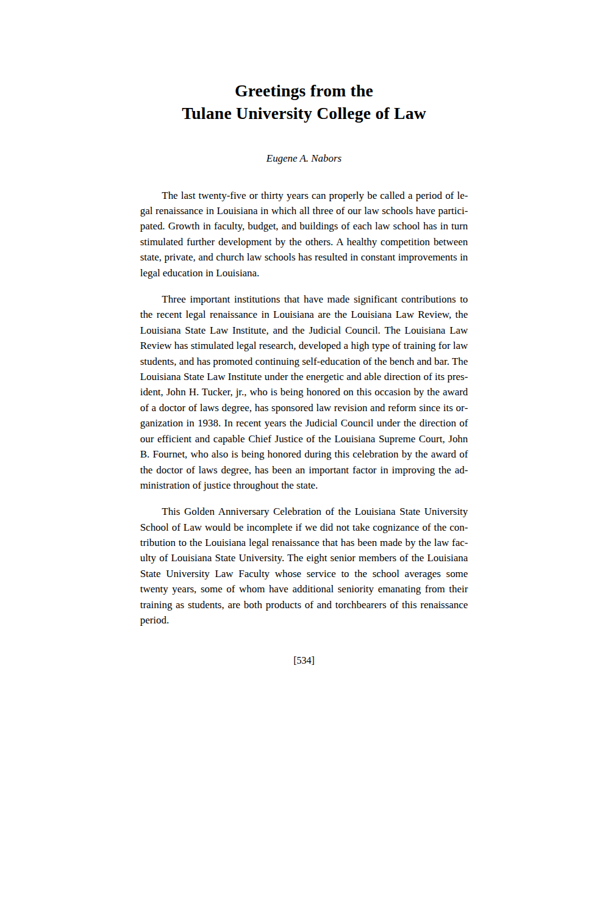Greetings from the
Tulane University College of Law
Eugene A. Nabors
The last twenty-five or thirty years can properly be called a period of legal renaissance in Louisiana in which all three of our law schools have participated. Growth in faculty, budget, and buildings of each law school has in turn stimulated further development by the others. A healthy competition between state, private, and church law schools has resulted in constant improvements in legal education in Louisiana.
Three important institutions that have made significant contributions to the recent legal renaissance in Louisiana are the Louisiana Law Review, the Louisiana State Law Institute, and the Judicial Council. The Louisiana Law Review has stimulated legal research, developed a high type of training for law students, and has promoted continuing self-education of the bench and bar. The Louisiana State Law Institute under the energetic and able direction of its president, John H. Tucker, jr., who is being honored on this occasion by the award of a doctor of laws degree, has sponsored law revision and reform since its organization in 1938. In recent years the Judicial Council under the direction of our efficient and capable Chief Justice of the Louisiana Supreme Court, John B. Fournet, who also is being honored during this celebration by the award of the doctor of laws degree, has been an important factor in improving the administration of justice throughout the state.
This Golden Anniversary Celebration of the Louisiana State University School of Law would be incomplete if we did not take cognizance of the contribution to the Louisiana legal renaissance that has been made by the law faculty of Louisiana State University. The eight senior members of the Louisiana State University Law Faculty whose service to the school averages some twenty years, some of whom have additional seniority emanating from their training as students, are both products of and torchbearers of this renaissance period.
[534]